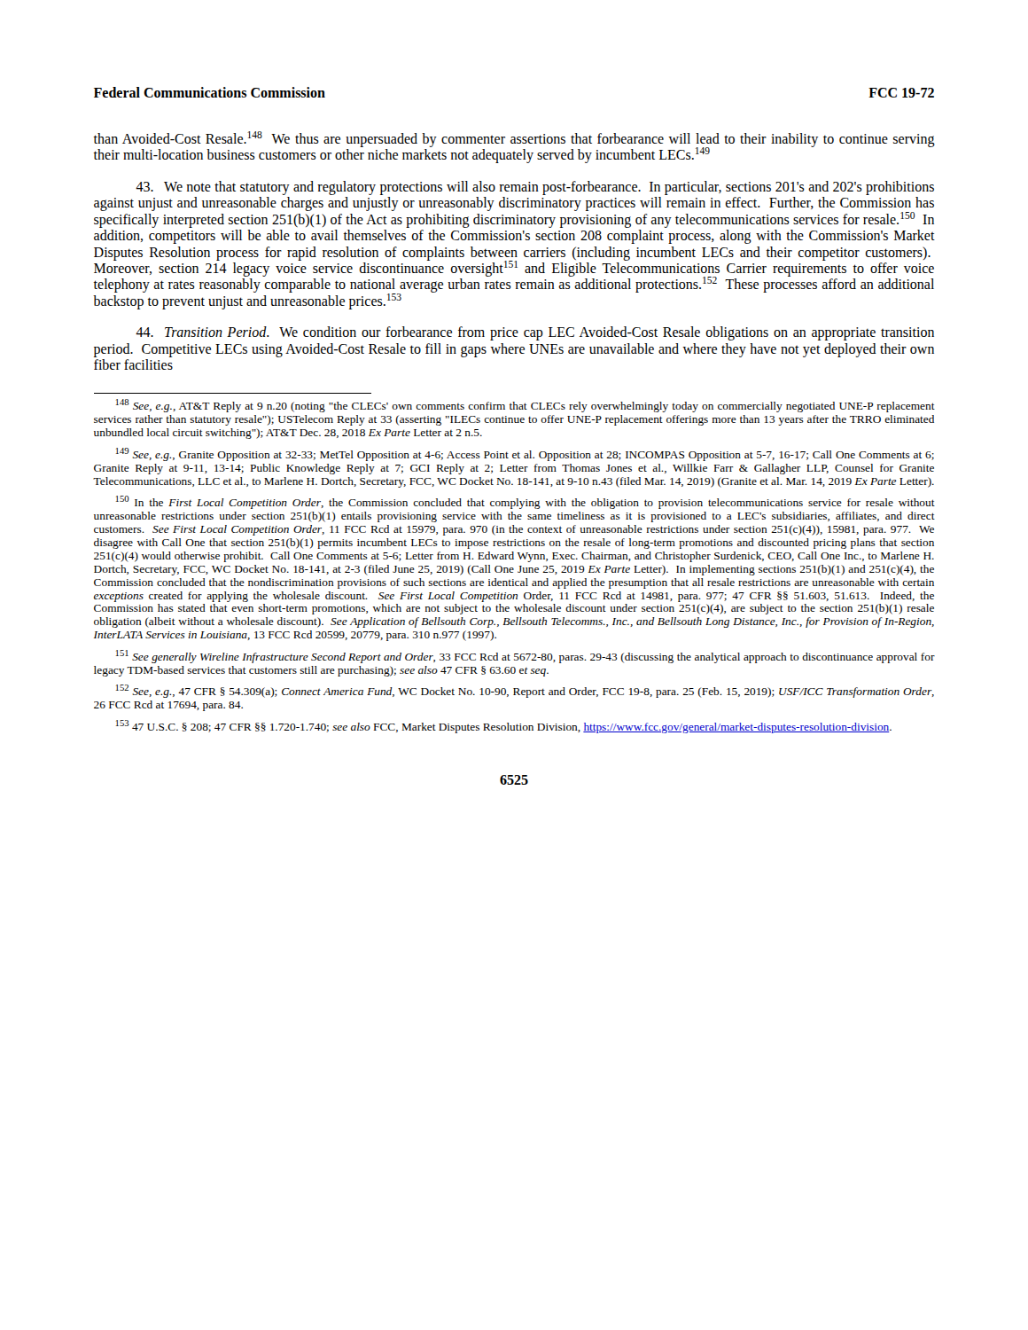Federal Communications Commission FCC 19-72
than Avoided-Cost Resale.148 We thus are unpersuaded by commenter assertions that forbearance will lead to their inability to continue serving their multi-location business customers or other niche markets not adequately served by incumbent LECs.149
43. We note that statutory and regulatory protections will also remain post-forbearance. In particular, sections 201's and 202's prohibitions against unjust and unreasonable charges and unjustly or unreasonably discriminatory practices will remain in effect. Further, the Commission has specifically interpreted section 251(b)(1) of the Act as prohibiting discriminatory provisioning of any telecommunications services for resale.150 In addition, competitors will be able to avail themselves of the Commission's section 208 complaint process, along with the Commission's Market Disputes Resolution process for rapid resolution of complaints between carriers (including incumbent LECs and their competitor customers). Moreover, section 214 legacy voice service discontinuance oversight151 and Eligible Telecommunications Carrier requirements to offer voice telephony at rates reasonably comparable to national average urban rates remain as additional protections.152 These processes afford an additional backstop to prevent unjust and unreasonable prices.153
44. Transition Period. We condition our forbearance from price cap LEC Avoided-Cost Resale obligations on an appropriate transition period. Competitive LECs using Avoided-Cost Resale to fill in gaps where UNEs are unavailable and where they have not yet deployed their own fiber facilities
148 See, e.g., AT&T Reply at 9 n.20 (noting "the CLECs' own comments confirm that CLECs rely overwhelmingly today on commercially negotiated UNE-P replacement services rather than statutory resale"); USTelecom Reply at 33 (asserting "ILECs continue to offer UNE-P replacement offerings more than 13 years after the TRRO eliminated unbundled local circuit switching"); AT&T Dec. 28, 2018 Ex Parte Letter at 2 n.5.
149 See, e.g., Granite Opposition at 32-33; MetTel Opposition at 4-6; Access Point et al. Opposition at 28; INCOMPAS Opposition at 5-7, 16-17; Call One Comments at 6; Granite Reply at 9-11, 13-14; Public Knowledge Reply at 7; GCI Reply at 2; Letter from Thomas Jones et al., Willkie Farr & Gallagher LLP, Counsel for Granite Telecommunications, LLC et al., to Marlene H. Dortch, Secretary, FCC, WC Docket No. 18-141, at 9-10 n.43 (filed Mar. 14, 2019) (Granite et al. Mar. 14, 2019 Ex Parte Letter).
150 In the First Local Competition Order, the Commission concluded that complying with the obligation to provision telecommunications service for resale without unreasonable restrictions under section 251(b)(1) entails provisioning service with the same timeliness as it is provisioned to a LEC's subsidiaries, affiliates, and direct customers. See First Local Competition Order, 11 FCC Rcd at 15979, para. 970 (in the context of unreasonable restrictions under section 251(c)(4)), 15981, para. 977. We disagree with Call One that section 251(b)(1) permits incumbent LECs to impose restrictions on the resale of long-term promotions and discounted pricing plans that section 251(c)(4) would otherwise prohibit. Call One Comments at 5-6; Letter from H. Edward Wynn, Exec. Chairman, and Christopher Surdenick, CEO, Call One Inc., to Marlene H. Dortch, Secretary, FCC, WC Docket No. 18-141, at 2-3 (filed June 25, 2019) (Call One June 25, 2019 Ex Parte Letter). In implementing sections 251(b)(1) and 251(c)(4), the Commission concluded that the nondiscrimination provisions of such sections are identical and applied the presumption that all resale restrictions are unreasonable with certain exceptions created for applying the wholesale discount. See First Local Competition Order, 11 FCC Rcd at 14981, para. 977; 47 CFR §§ 51.603, 51.613. Indeed, the Commission has stated that even short-term promotions, which are not subject to the wholesale discount under section 251(c)(4), are subject to the section 251(b)(1) resale obligation (albeit without a wholesale discount). See Application of Bellsouth Corp., Bellsouth Telecomms., Inc., and Bellsouth Long Distance, Inc., for Provision of In-Region, InterLATA Services in Louisiana, 13 FCC Rcd 20599, 20779, para. 310 n.977 (1997).
151 See generally Wireline Infrastructure Second Report and Order, 33 FCC Rcd at 5672-80, paras. 29-43 (discussing the analytical approach to discontinuance approval for legacy TDM-based services that customers still are purchasing); see also 47 CFR § 63.60 et seq.
152 See, e.g., 47 CFR § 54.309(a); Connect America Fund, WC Docket No. 10-90, Report and Order, FCC 19-8, para. 25 (Feb. 15, 2019); USF/ICC Transformation Order, 26 FCC Rcd at 17694, para. 84.
153 47 U.S.C. § 208; 47 CFR §§ 1.720-1.740; see also FCC, Market Disputes Resolution Division, https://www.fcc.gov/general/market-disputes-resolution-division.
6525